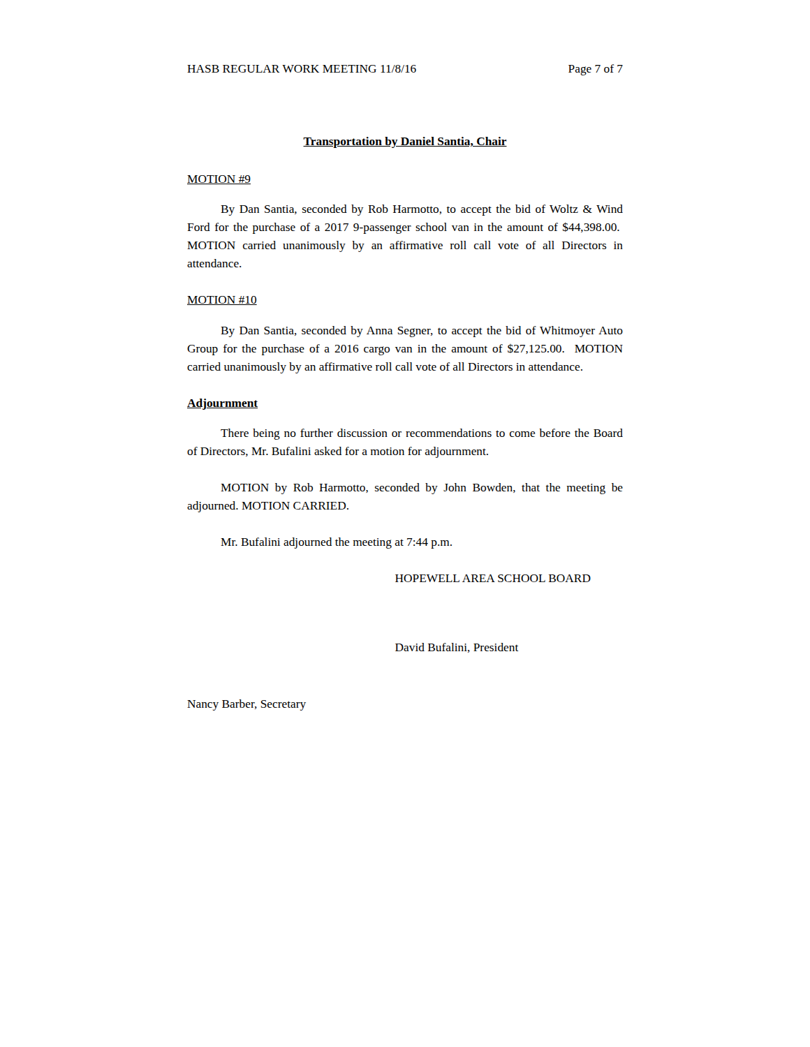HASB REGULAR WORK MEETING 11/8/16
Page 7 of 7
Transportation by Daniel Santia, Chair
MOTION #9
By Dan Santia, seconded by Rob Harmotto, to accept the bid of Woltz & Wind Ford for the purchase of a 2017 9-passenger school van in the amount of $44,398.00. MOTION carried unanimously by an affirmative roll call vote of all Directors in attendance.
MOTION #10
By Dan Santia, seconded by Anna Segner, to accept the bid of Whitmoyer Auto Group for the purchase of a 2016 cargo van in the amount of $27,125.00. MOTION carried unanimously by an affirmative roll call vote of all Directors in attendance.
Adjournment
There being no further discussion or recommendations to come before the Board of Directors, Mr. Bufalini asked for a motion for adjournment.
MOTION by Rob Harmotto, seconded by John Bowden, that the meeting be adjourned. MOTION CARRIED.
Mr. Bufalini adjourned the meeting at 7:44 p.m.
HOPEWELL AREA SCHOOL BOARD
David Bufalini, President
Nancy Barber, Secretary